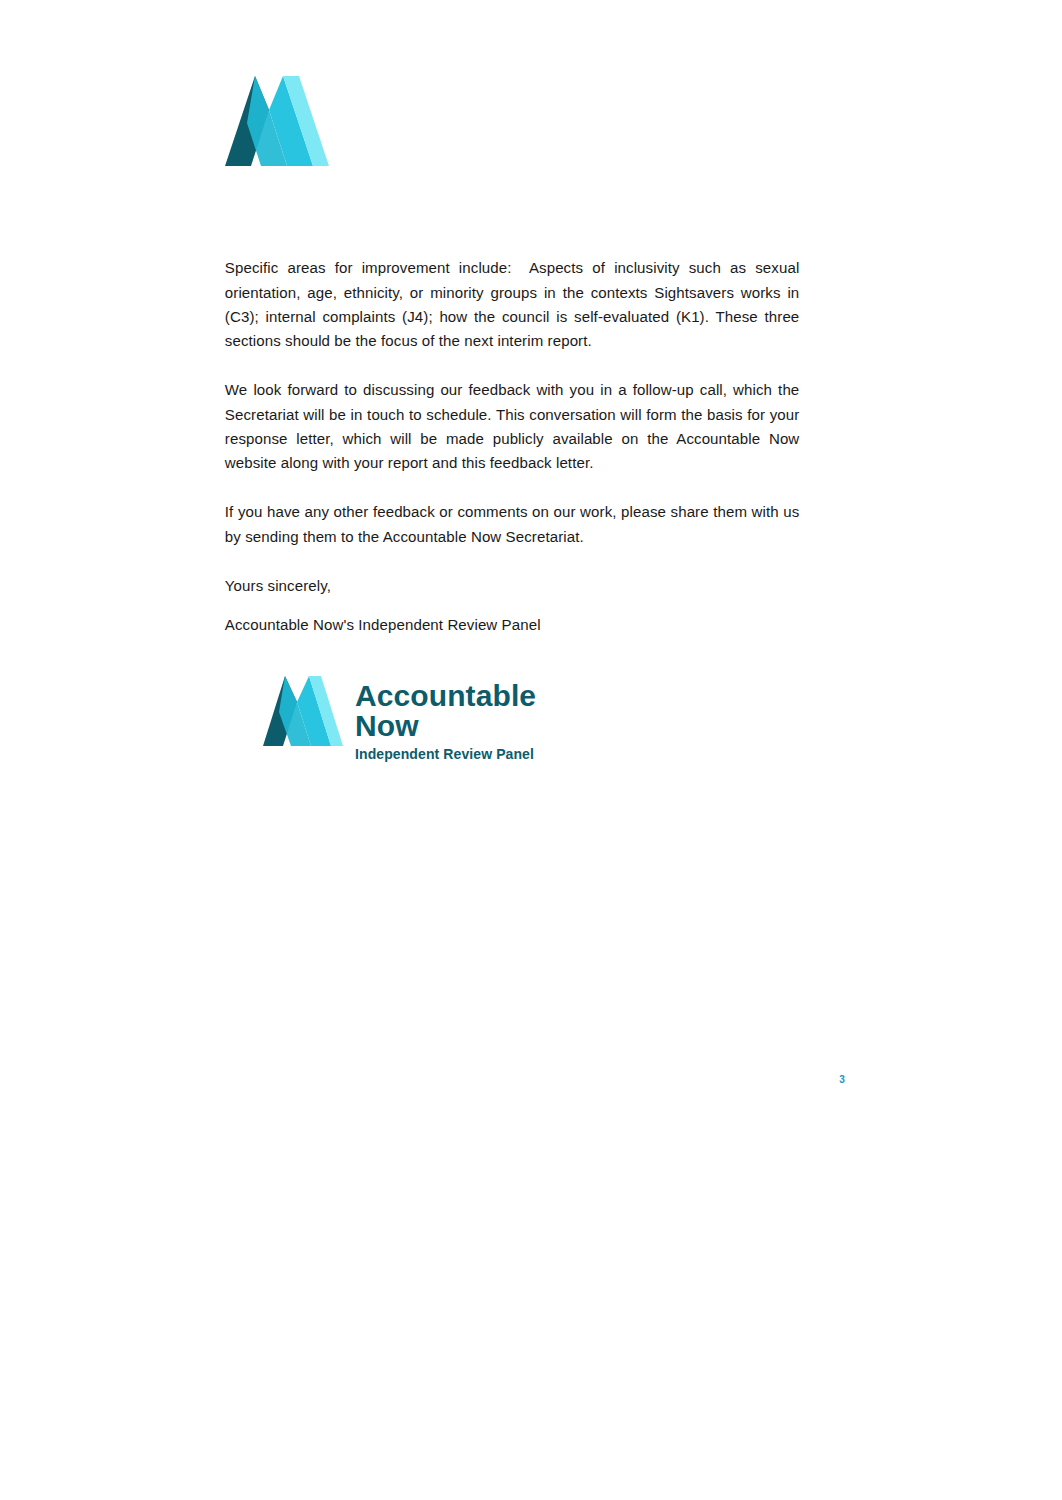Specific areas for improvement include: Aspects of inclusivity such as sexual orientation, age, ethnicity, or minority groups in the contexts Sightsavers works in (C3); internal complaints (J4); how the council is self-evaluated (K1). These three sections should be the focus of the next interim report.
We look forward to discussing our feedback with you in a follow-up call, which the Secretariat will be in touch to schedule. This conversation will form the basis for your response letter, which will be made publicly available on the Accountable Now website along with your report and this feedback letter.
If you have any other feedback or comments on our work, please share them with us by sending them to the Accountable Now Secretariat.
Yours sincerely,
Accountable Now's Independent Review Panel
Accountable Now Independent Review Panel
3